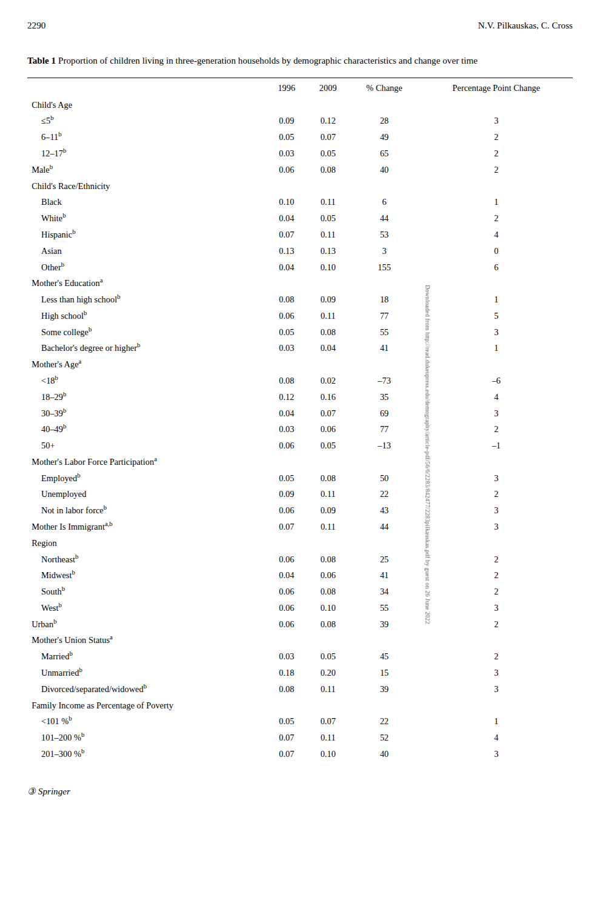Downloaded from http://read.dukeupress.edu/demography/article-pdf/56/6/2283/842477/2283pilkauskas.pdf by guest on 26 June 2022
2290 N.V. Pilkauskas, C. Cross
Table 1 Proportion of children living in three-generation households by demographic characteristics and change over time
| | 1996 | 2009 | % Change | Percentage Point Change |
| --- | --- | --- | --- | --- |
| Child's Age | | | | |
| ≤5 b | 0.09 | 0.12 | 28 | 3 |
| 6–11 b | 0.05 | 0.07 | 49 | 2 |
| 12–17 b | 0.03 | 0.05 | 65 | 2 |
| Male b | 0.06 | 0.08 | 40 | 2 |
| Child's Race/Ethnicity | | | | |
| Black | 0.10 | 0.11 | 6 | 1 |
| White b | 0.04 | 0.05 | 44 | 2 |
| Hispanic b | 0.07 | 0.11 | 53 | 4 |
| Asian | 0.13 | 0.13 | 3 | 0 |
| Other b | 0.04 | 0.10 | 155 | 6 |
| Mother's Education a | | | | |
| Less than high school b | 0.08 | 0.09 | 18 | 1 |
| High school b | 0.06 | 0.11 | 77 | 5 |
| Some college b | 0.05 | 0.08 | 55 | 3 |
| Bachelor's degree or higher b | 0.03 | 0.04 | 41 | 1 |
| Mother's Age a | | | | |
| <18 b | 0.08 | 0.02 | –73 | –6 |
| 18–29 b | 0.12 | 0.16 | 35 | 4 |
| 30–39 b | 0.04 | 0.07 | 69 | 3 |
| 40–49 b | 0.03 | 0.06 | 77 | 2 |
| 50+ | 0.06 | 0.05 | –13 | –1 |
| Mother's Labor Force Participation a | | | | |
| Employed b | 0.05 | 0.08 | 50 | 3 |
| Unemployed | 0.09 | 0.11 | 22 | 2 |
| Not in labor force b | 0.06 | 0.09 | 43 | 3 |
| Mother Is Immigrant a,b | 0.07 | 0.11 | 44 | 3 |
| Region | | | | |
| Northeast b | 0.06 | 0.08 | 25 | 2 |
| Midwest b | 0.04 | 0.06 | 41 | 2 |
| South b | 0.06 | 0.08 | 34 | 2 |
| West b | 0.06 | 0.10 | 55 | 3 |
| Urban b | 0.06 | 0.08 | 39 | 2 |
| Mother's Union Status a | | | | |
| Married b | 0.03 | 0.05 | 45 | 2 |
| Unmarried b | 0.18 | 0.20 | 15 | 3 |
| Divorced/separated/widowed b | 0.08 | 0.11 | 39 | 3 |
| Family Income as Percentage of Poverty | | | | |
| <101 % b | 0.05 | 0.07 | 22 | 1 |
| 101–200 % b | 0.07 | 0.11 | 52 | 4 |
| 201–300 % b | 0.07 | 0.10 | 40 | 3 |
③ Springer